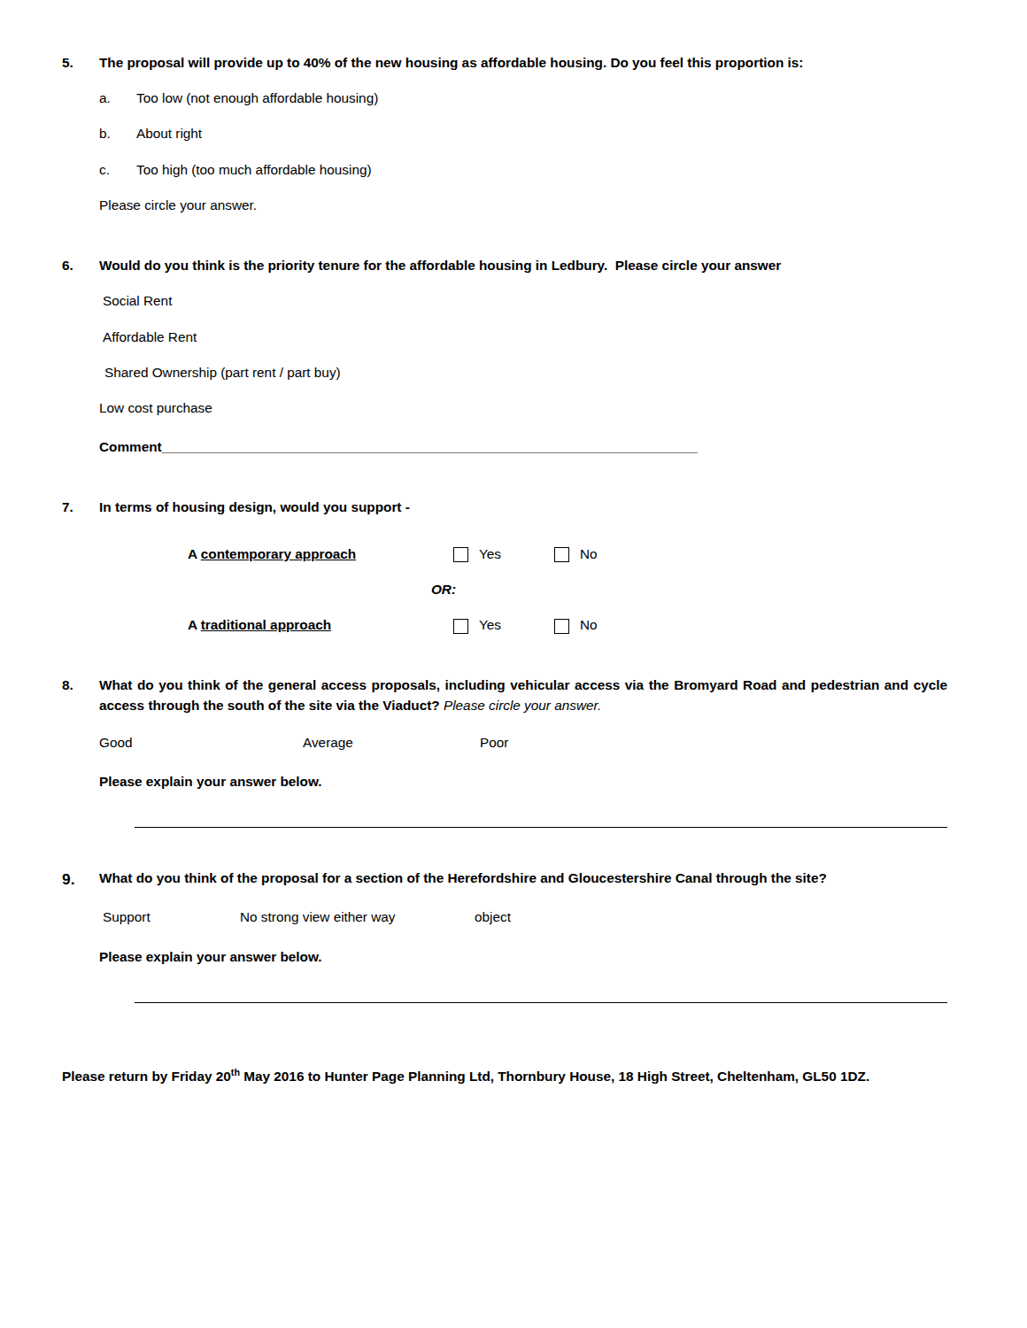5.
The proposal will provide up to 40% of the new housing as affordable housing. Do you feel this proportion is:
a. Too low (not enough affordable housing)
b. About right
c. Too high (too much affordable housing)
Please circle your answer.
6.
Would do you think is the priority tenure for the affordable housing in Ledbury. Please circle your answer
Social Rent
Affordable Rent
Shared Ownership (part rent / part buy)
Low cost purchase
Comment_______________________________________________________________________
7.
In terms of housing design, would you support -
A contemporary approach Yes No
OR:
A traditional approach Yes No
8.
What do you think of the general access proposals, including vehicular access via the Bromyard Road and pedestrian and cycle access through the south of the site via the Viaduct? Please circle your answer.
Good Average Poor
Please explain your answer below.
9.
What do you think of the proposal for a section of the Herefordshire and Gloucestershire Canal through the site?
Support No strong view either way object
Please explain your answer below.
Please return by Friday 20th May 2016 to Hunter Page Planning Ltd, Thornbury House, 18 High Street, Cheltenham, GL50 1DZ.